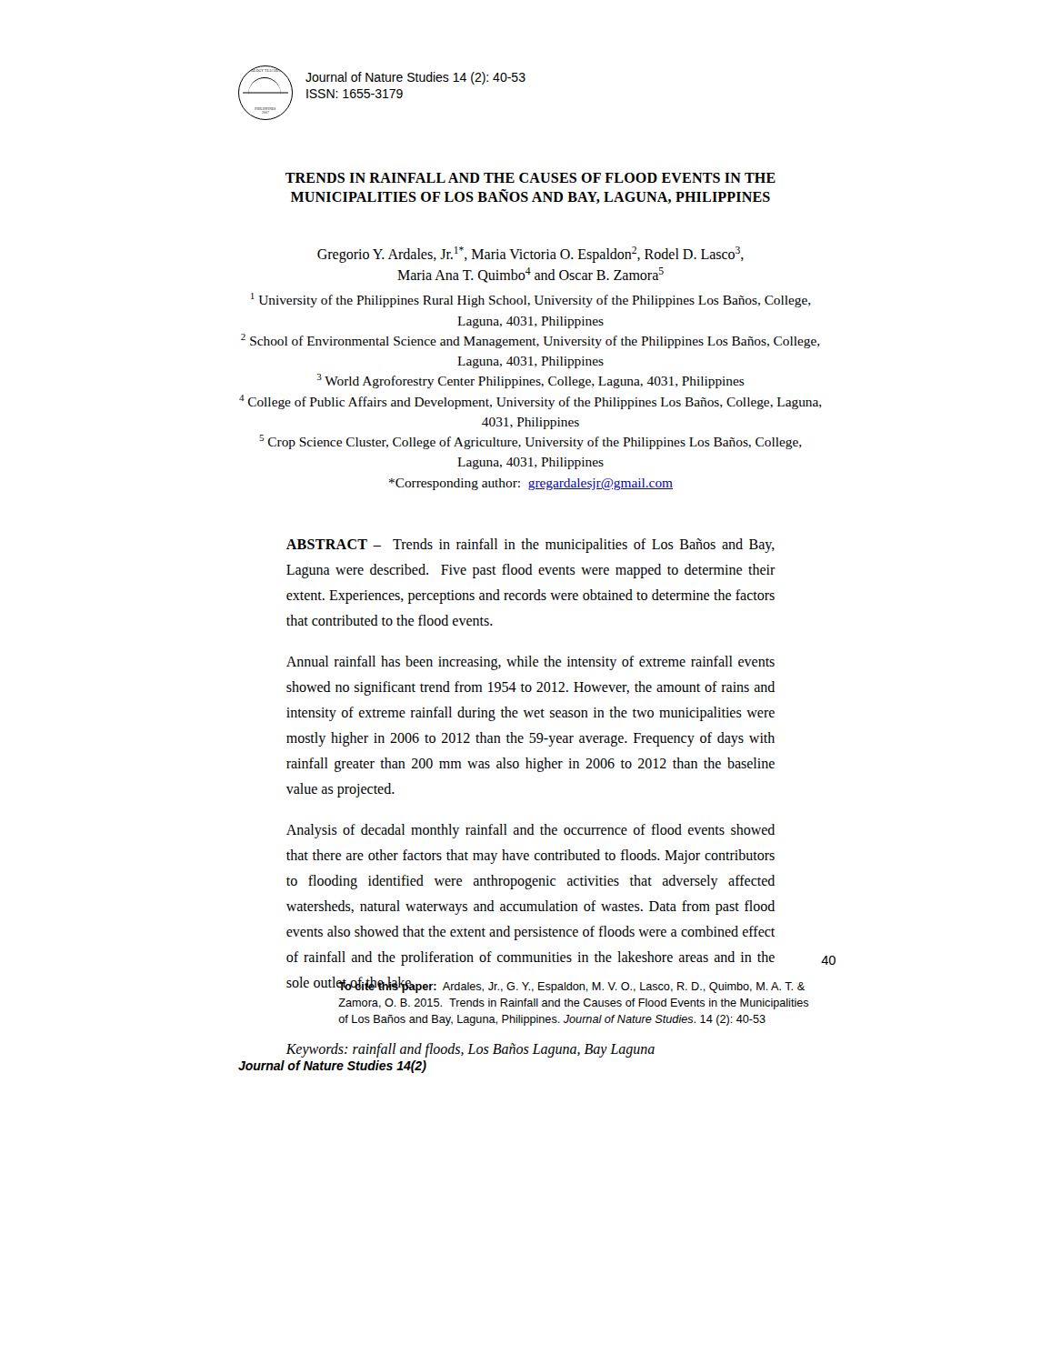BIOLOGY TEACHERS
PHILIPPINES
2007
Journal of Nature Studies 14 (2): 40-53
ISSN: 1655-3179
Trends in Rainfall and the Causes of Flood Events in the Municipalities of Los Baños and Bay, Laguna, Philippines
Gregorio Y. Ardales, Jr.1*, Maria Victoria O. Espaldon2, Rodel D. Lasco3,
Maria Ana T. Quimbo4 and Oscar B. Zamora5
1 University of the Philippines Rural High School, University of the Philippines Los Baños, College, Laguna, 4031, Philippines
2 School of Environmental Science and Management, University of the Philippines Los Baños, College, Laguna, 4031, Philippines
3 World Agroforestry Center Philippines, College, Laguna, 4031, Philippines
4 College of Public Affairs and Development, University of the Philippines Los Baños, College, Laguna, 4031, Philippines
5 Crop Science Cluster, College of Agriculture, University of the Philippines Los Baños, College, Laguna, 4031, Philippines
*Corresponding author: gregardalesjr@gmail.com
ABSTRACT – Trends in rainfall in the municipalities of Los Baños and Bay, Laguna were described. Five past flood events were mapped to determine their extent. Experiences, perceptions and records were obtained to determine the factors that contributed to the flood events.
Annual rainfall has been increasing, while the intensity of extreme rainfall events showed no significant trend from 1954 to 2012. However, the amount of rains and intensity of extreme rainfall during the wet season in the two municipalities were mostly higher in 2006 to 2012 than the 59-year average. Frequency of days with rainfall greater than 200 mm was also higher in 2006 to 2012 than the baseline value as projected.
Analysis of decadal monthly rainfall and the occurrence of flood events showed that there are other factors that may have contributed to floods. Major contributors to flooding identified were anthropogenic activities that adversely affected watersheds, natural waterways and accumulation of wastes. Data from past flood events also showed that the extent and persistence of floods were a combined effect of rainfall and the proliferation of communities in the lakeshore areas and in the sole outlet of the lake.
Keywords: rainfall and floods, Los Baños Laguna, Bay Laguna
40
To cite this paper: Ardales, Jr., G. Y., Espaldon, M. V. O., Lasco, R. D., Quimbo, M. A. T. & Zamora, O. B. 2015. Trends in Rainfall and the Causes of Flood Events in the Municipalities of Los Baños and Bay, Laguna, Philippines. Journal of Nature Studies. 14 (2): 40-53
Journal of Nature Studies 14(2)